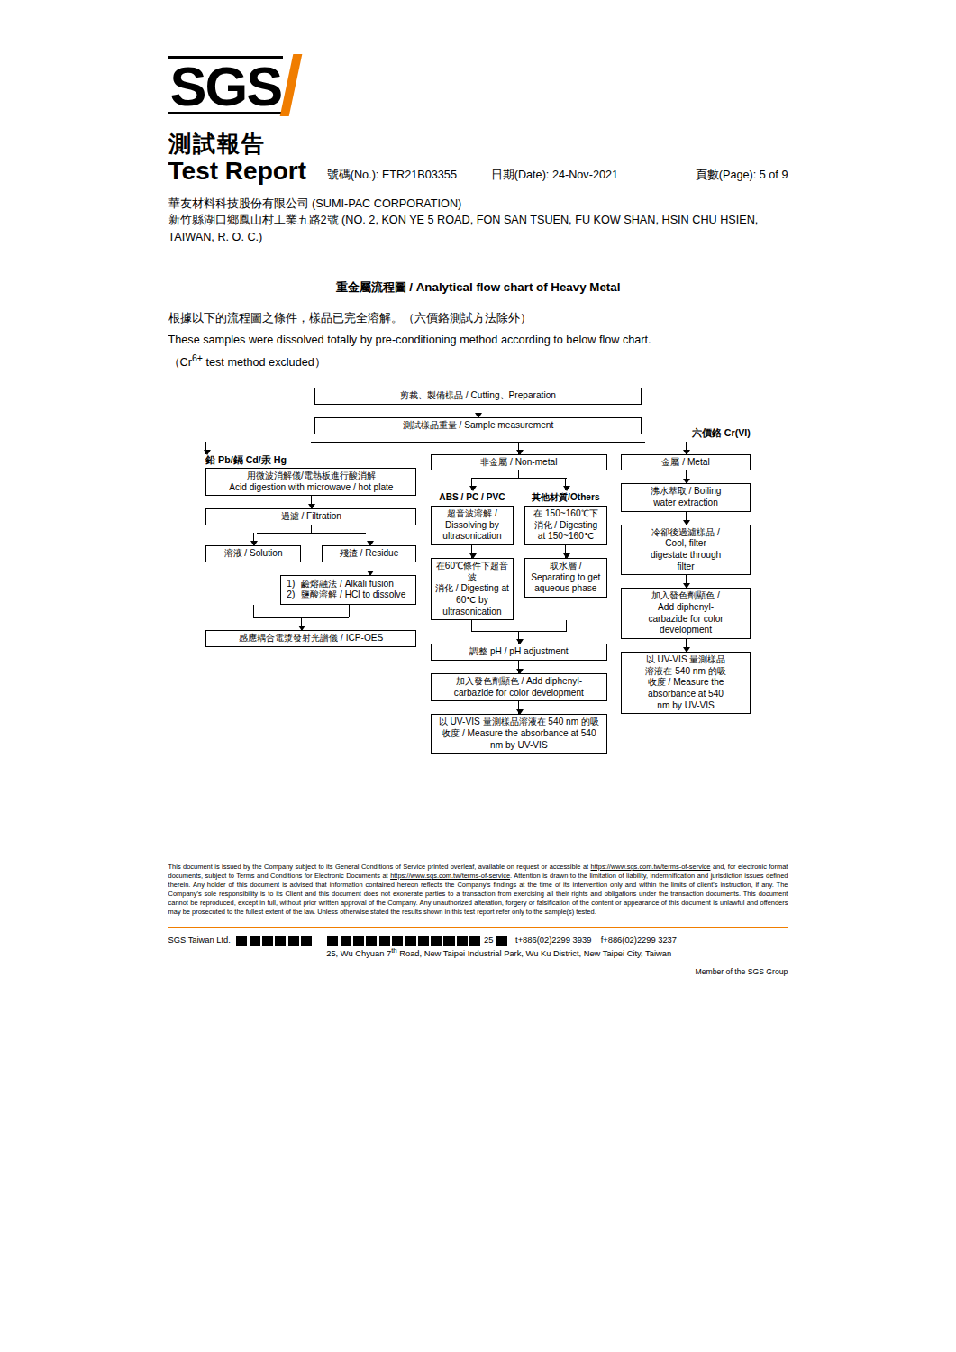SGS
測試報告
Test Report
號碼(No.): ETR21B03355 日期(Date): 24-Nov-2021 頁數(Page): 5 of 9
華友材料科技股份有限公司 (SUMI-PAC CORPORATION)
新竹縣湖口鄉鳳山村工業五路2號 (NO. 2, KON YE 5 ROAD, FON SAN TSUEN, FU KOW SHAN, HSIN CHU HSIEN, TAIWAN, R. O. C.)
重金屬流程圖 / Analytical flow chart of Heavy Metal
根據以下的流程圖之條件，樣品已完全溶解。（六價鉻測試方法除外）
These samples were dissolved totally by pre-conditioning method according to below flow chart.
（Cr6+ test method excluded）
剪裁、製備樣品 / Cutting、Preparation
測試樣品重量 / Sample measurement
六價鉻 Cr(VI)
鉛 Pb/鎘 Cd/汞 Hg
用微波消解儀/電熱板進行酸消解
Acid digestion with microwave / hot plate
過濾 / Filtration
溶液 / Solution
殘渣 / Residue
1) 鹼熔融法 / Alkali fusion
2) 鹽酸溶解 / HCl to dissolve
感應耦合電漿發射光譜儀 / ICP-OES
非金屬 / Non-metal
ABS / PC / PVC
超音波溶解 /
Dissolving by
ultrasonication
在60℃條件下超音波
消化 / Digesting at
60℃ by
ultrasonication
其他材質/Others
在 150~160℃下
消化 / Digesting
at 150~160℃
取水層 /
Separating to get
aqueous phase
調整 pH / pH adjustment
加入發色劑顯色 / Add diphenyl-
carbazide for color development
以 UV-VIS 量測樣品溶液在 540 nm 的吸
收度 / Measure the absorbance at 540
nm by UV-VIS
金屬 / Metal
沸水萃取 / Boiling
water extraction
冷卻後過濾樣品 /
Cool, filter
digestate through
filter
加入發色劑顯色 /
Add diphenyl-
carbazide for color
development
以 UV-VIS 量測樣品
溶液在 540 nm 的吸
收度 / Measure the
absorbance at 540
nm by UV-VIS
This document is issued by the Company subject to its General Conditions of Service printed overleaf, available on request or accessible at https://www.sgs.com.tw/terms-of-service and, for electronic format documents, subject to Terms and Conditions for Electronic Documents at https://www.sgs.com.tw/terms-of-service. Attention is drawn to the limitation of liability, indemnification and jurisdiction issues defined therein. Any holder of this document is advised that information contained hereon reflects the Company's findings at the time of its intervention only and within the limits of client's instruction, if any. The Company's sole responsibility is to its Client and this document does not exonerate parties to a transaction from exercising all their rights and obligations under the transaction documents. This document cannot be reproduced, except in full, without prior written approval of the Company. Any unauthorized alteration, forgery or falsification of the content or appearance of this document is unlawful and offenders may be prosecuted to the fullest extent of the law. Unless otherwise stated the results shown in this test report refer only to the sample(s) tested.
SGS Taiwan Ltd.
25 t+886(02)2299 3939 f+886(02)2299 3237
25, Wu Chyuan 7th Road, New Taipei Industrial Park, Wu Ku District, New Taipei City, Taiwan
Member of the SGS Group